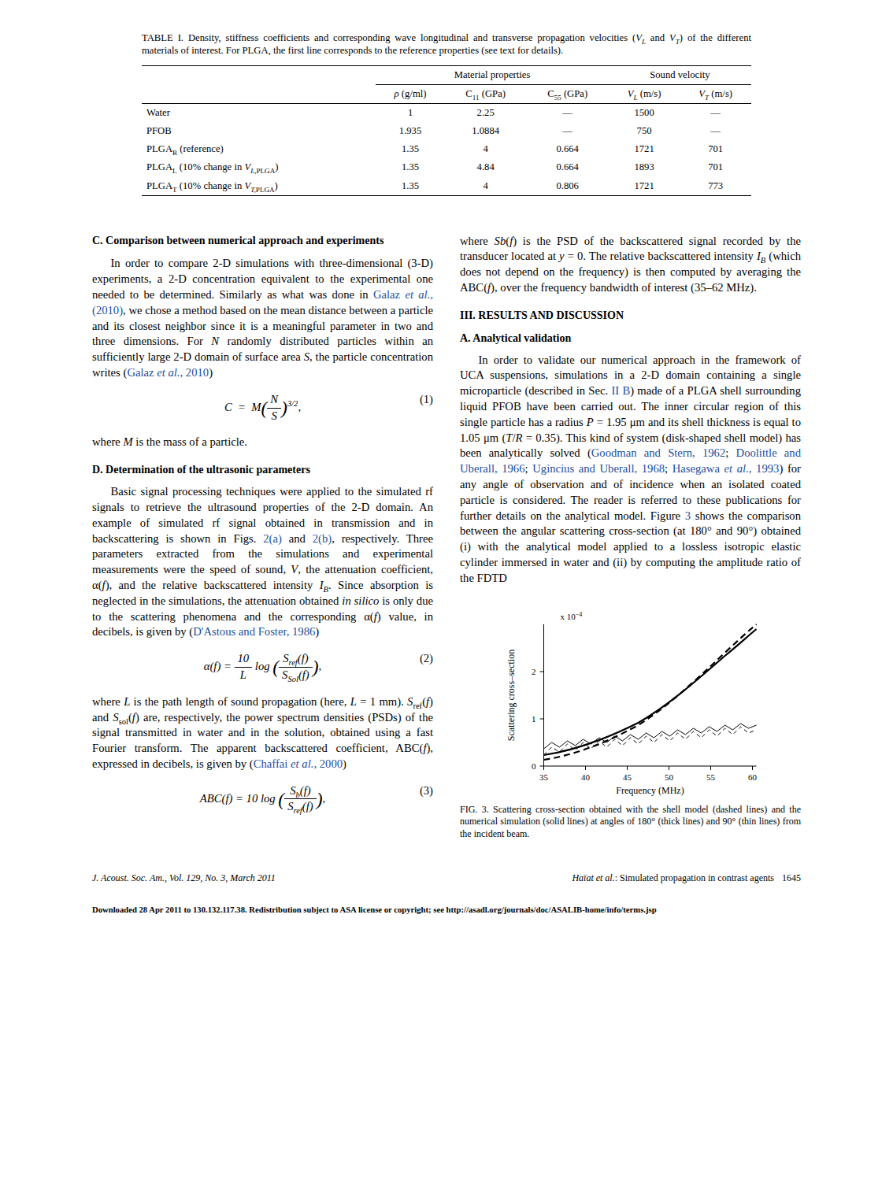TABLE I. Density, stiffness coefficients and corresponding wave longitudinal and transverse propagation velocities (VL and VT) of the different materials of interest. For PLGA, the first line corresponds to the reference properties (see text for details).
| | Material properties | Sound velocity |
| | ρ (g/ml) | C 11 (GPa) | C 55 (GPa) | V L (m/s) | V T (m/s) |
| Water | 1 | 2.25 | — | 1500 | — |
| PFOB | 1.935 | 1.0884 | — | 750 | — |
| PLGA R (reference) | 1.35 | 4 | 0.664 | 1721 | 701 |
| PLGA L (10% change in V L, PLGA ) | 1.35 | 4.84 | 0.664 | 1893 | 701 |
| PLGA T (10% change in V T, PLGA ) | 1.35 | 4 | 0.806 | 1721 | 773 |
C. Comparison between numerical approach and experiments
In order to compare 2-D simulations with three-dimensional (3-D) experiments, a 2-D concentration equivalent to the experimental one needed to be determined. Similarly as what was done in Galaz et al., (2010), we chose a method based on the mean distance between a particle and its closest neighbor since it is a meaningful parameter in two and three dimensions. For N randomly distributed particles within an sufficiently large 2-D domain of surface area S, the particle concentration writes (Galaz et al., 2010)
C = M(NS)3/2, (1)
where M is the mass of a particle.
D. Determination of the ultrasonic parameters
Basic signal processing techniques were applied to the simulated rf signals to retrieve the ultrasound properties of the 2-D domain. An example of simulated rf signal obtained in transmission and in backscattering is shown in Figs. 2(a) and 2(b), respectively. Three parameters extracted from the simulations and experimental measurements were the speed of sound, V, the attenuation coefficient, α(f), and the relative backscattered intensity IB. Since absorption is neglected in the simulations, the attenuation obtained in silico is only due to the scattering phenomena and the corresponding α(f) value, in decibels, is given by (D'Astous and Foster, 1986)
α(f) = 10 L log (Sref(f) SSol(f)), (2)
where L is the path length of sound propagation (here, L = 1 mm). Sref(f) and Ssol(f) are, respectively, the power spectrum densities (PSDs) of the signal transmitted in water and in the solution, obtained using a fast Fourier transform. The apparent backscattered coefficient, ABC(f), expressed in decibels, is given by (Chaffai et al., 2000)
ABC(f) = 10 log (Sb(f) Sref(f)), (3)
where Sb(f) is the PSD of the backscattered signal recorded by the transducer located at y = 0. The relative backscattered intensity IB (which does not depend on the frequency) is then computed by averaging the ABC(f), over the frequency bandwidth of interest (35–62 MHz).
III. RESULTS AND DISCUSSION
A. Analytical validation
In order to validate our numerical approach in the framework of UCA suspensions, simulations in a 2-D domain containing a single microparticle (described in Sec. II B) made of a PLGA shell surrounding liquid PFOB have been carried out. The inner circular region of this single particle has a radius P = 1.95 μm and its shell thickness is equal to 1.05 μm (T/R = 0.35). This kind of system (disk-shaped shell model) has been analytically solved (Goodman and Stern, 1962; Doolittle and Uberall, 1966; Ugincius and Uberall, 1968; Hasegawa et al., 1993) for any angle of observation and of incidence when an isolated coated particle is considered. The reader is referred to these publications for further details on the analytical model. Figure 3 shows the comparison between the angular scattering cross-section (at 180° and 90°) obtained (i) with the analytical model applied to a lossless isotropic elastic cylinder immersed in water and (ii) by computing the amplitude ratio of the FDTD
0 1 2 35 40 45 50 55 60 Frequency (MHz) Scattering cross–section x 10−4
FIG. 3. Scattering cross-section obtained with the shell model (dashed lines) and the numerical simulation (solid lines) at angles of 180° (thick lines) and 90° (thin lines) from the incident beam.
J. Acoust. Soc. Am., Vol. 129, No. 3, March 2011
Haïat et al.: Simulated propagation in contrast agents
1645
Downloaded 28 Apr 2011 to 130.132.117.38. Redistribution subject to ASA license or copyright; see http://asadl.org/journals/doc/ASALIB-home/info/terms.jsp